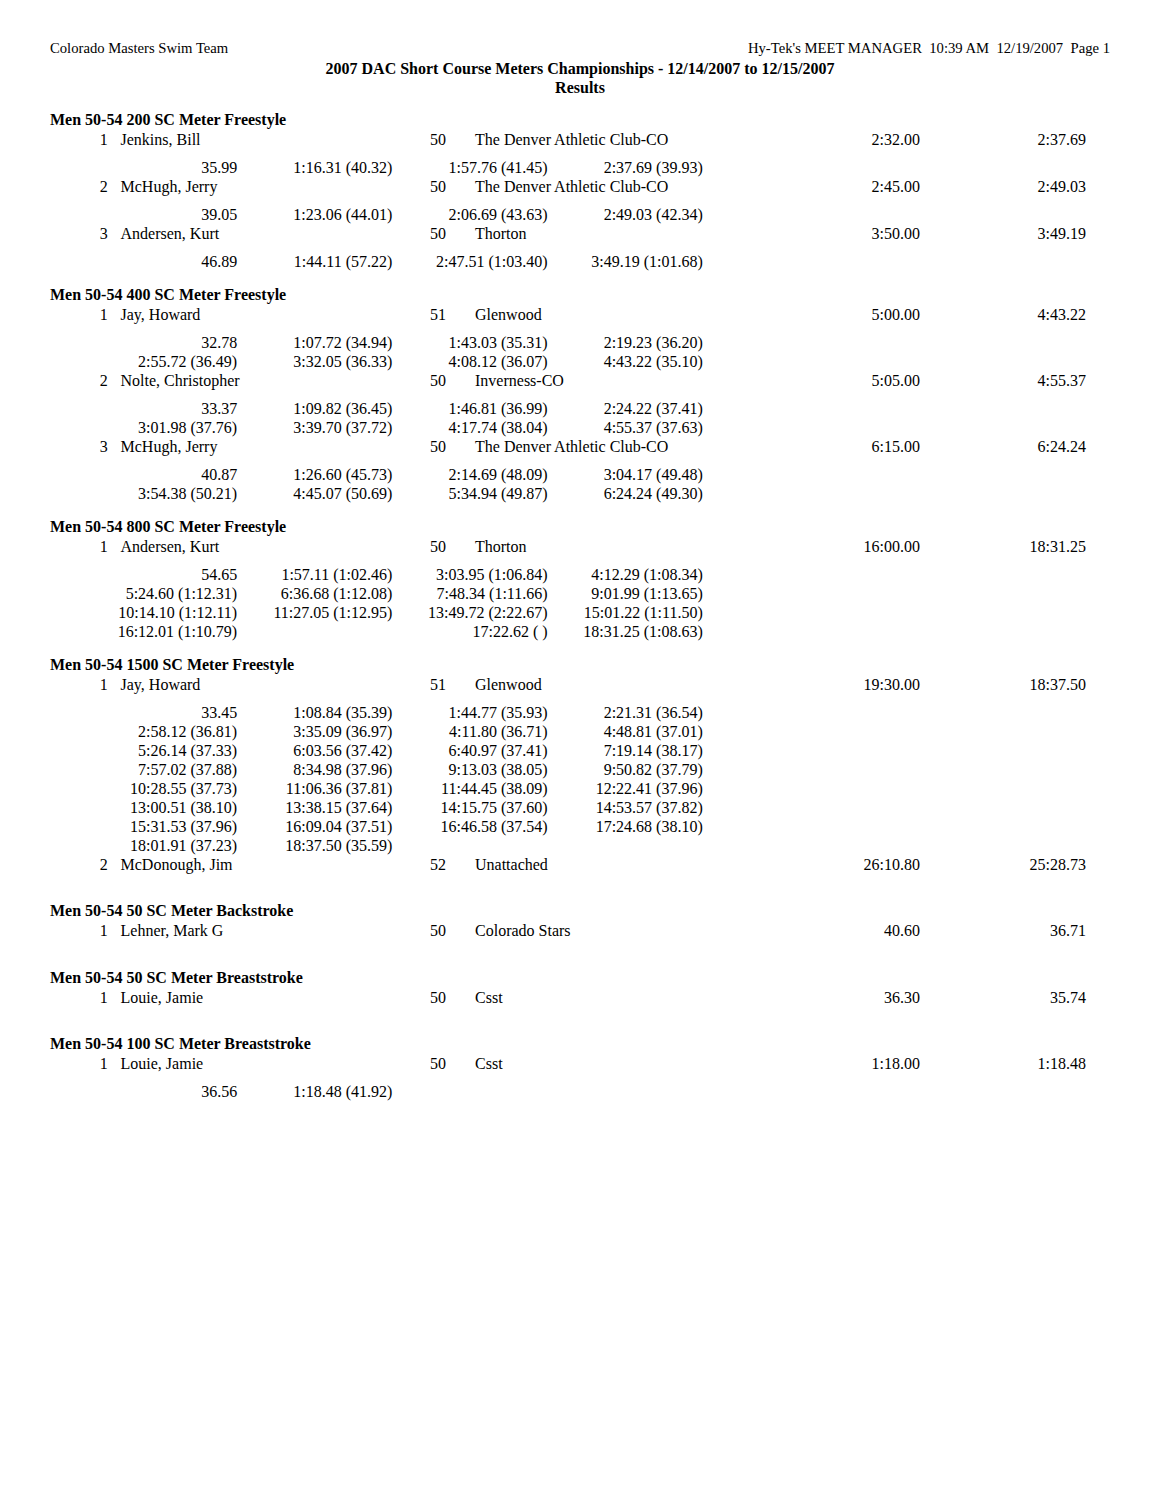Colorado Masters Swim Team Hy-Tek's MEET MANAGER 10:39 AM 12/19/2007 Page 1
2007 DAC Short Course Meters Championships - 12/14/2007 to 12/15/2007
Results
Men 50-54 200 SC Meter Freestyle
| 1 | Jenkins, Bill | 50 | The Denver Athletic Club-CO | 2:32.00 | 2:37.69 |
| 35.99 | 1:16.31 (40.32) | 1:57.76 (41.45) | 2:37.69 (39.93) |
| 2 | McHugh, Jerry | 50 | The Denver Athletic Club-CO | 2:45.00 | 2:49.03 |
| 39.05 | 1:23.06 (44.01) | 2:06.69 (43.63) | 2:49.03 (42.34) |
| 3 | Andersen, Kurt | 50 | Thorton | 3:50.00 | 3:49.19 |
| 46.89 | 1:44.11 (57.22) | 2:47.51 (1:03.40) | 3:49.19 (1:01.68) |
Men 50-54 400 SC Meter Freestyle
| 1 | Jay, Howard | 51 | Glenwood | 5:00.00 | 4:43.22 |
| 32.78 | 1:07.72 (34.94) | 1:43.03 (35.31) | 2:19.23 (36.20) |
| 2:55.72 (36.49) | 3:32.05 (36.33) | 4:08.12 (36.07) | 4:43.22 (35.10) |
| 2 | Nolte, Christopher | 50 | Inverness-CO | 5:05.00 | 4:55.37 |
| 33.37 | 1:09.82 (36.45) | 1:46.81 (36.99) | 2:24.22 (37.41) |
| 3:01.98 (37.76) | 3:39.70 (37.72) | 4:17.74 (38.04) | 4:55.37 (37.63) |
| 3 | McHugh, Jerry | 50 | The Denver Athletic Club-CO | 6:15.00 | 6:24.24 |
| 40.87 | 1:26.60 (45.73) | 2:14.69 (48.09) | 3:04.17 (49.48) |
| 3:54.38 (50.21) | 4:45.07 (50.69) | 5:34.94 (49.87) | 6:24.24 (49.30) |
Men 50-54 800 SC Meter Freestyle
| 1 | Andersen, Kurt | 50 | Thorton | 16:00.00 | 18:31.25 |
| 54.65 | 1:57.11 (1:02.46) | 3:03.95 (1:06.84) | 4:12.29 (1:08.34) |
| 5:24.60 (1:12.31) | 6:36.68 (1:12.08) | 7:48.34 (1:11.66) | 9:01.99 (1:13.65) |
| 10:14.10 (1:12.11) | 11:27.05 (1:12.95) | 13:49.72 (2:22.67) | 15:01.22 (1:11.50) |
| 16:12.01 (1:10.79) | | 17:22.62 ( ) | 18:31.25 (1:08.63) |
Men 50-54 1500 SC Meter Freestyle
| 1 | Jay, Howard | 51 | Glenwood | 19:30.00 | 18:37.50 |
| 33.45 | 1:08.84 (35.39) | 1:44.77 (35.93) | 2:21.31 (36.54) |
| 2:58.12 (36.81) | 3:35.09 (36.97) | 4:11.80 (36.71) | 4:48.81 (37.01) |
| 5:26.14 (37.33) | 6:03.56 (37.42) | 6:40.97 (37.41) | 7:19.14 (38.17) |
| 7:57.02 (37.88) | 8:34.98 (37.96) | 9:13.03 (38.05) | 9:50.82 (37.79) |
| 10:28.55 (37.73) | 11:06.36 (37.81) | 11:44.45 (38.09) | 12:22.41 (37.96) |
| 13:00.51 (38.10) | 13:38.15 (37.64) | 14:15.75 (37.60) | 14:53.57 (37.82) |
| 15:31.53 (37.96) | 16:09.04 (37.51) | 16:46.58 (37.54) | 17:24.68 (38.10) |
| 18:01.91 (37.23) | 18:37.50 (35.59) | | |
| 2 | McDonough, Jim | 52 | Unattached | 26:10.80 | 25:28.73 |
Men 50-54 50 SC Meter Backstroke
| 1 | Lehner, Mark G | 50 | Colorado Stars | 40.60 | 36.71 |
Men 50-54 50 SC Meter Breaststroke
| 1 | Louie, Jamie | 50 | Csst | 36.30 | 35.74 |
Men 50-54 100 SC Meter Breaststroke
| 1 | Louie, Jamie | 50 | Csst | 1:18.00 | 1:18.48 |
| 36.56 | 1:18.48 (41.92) |